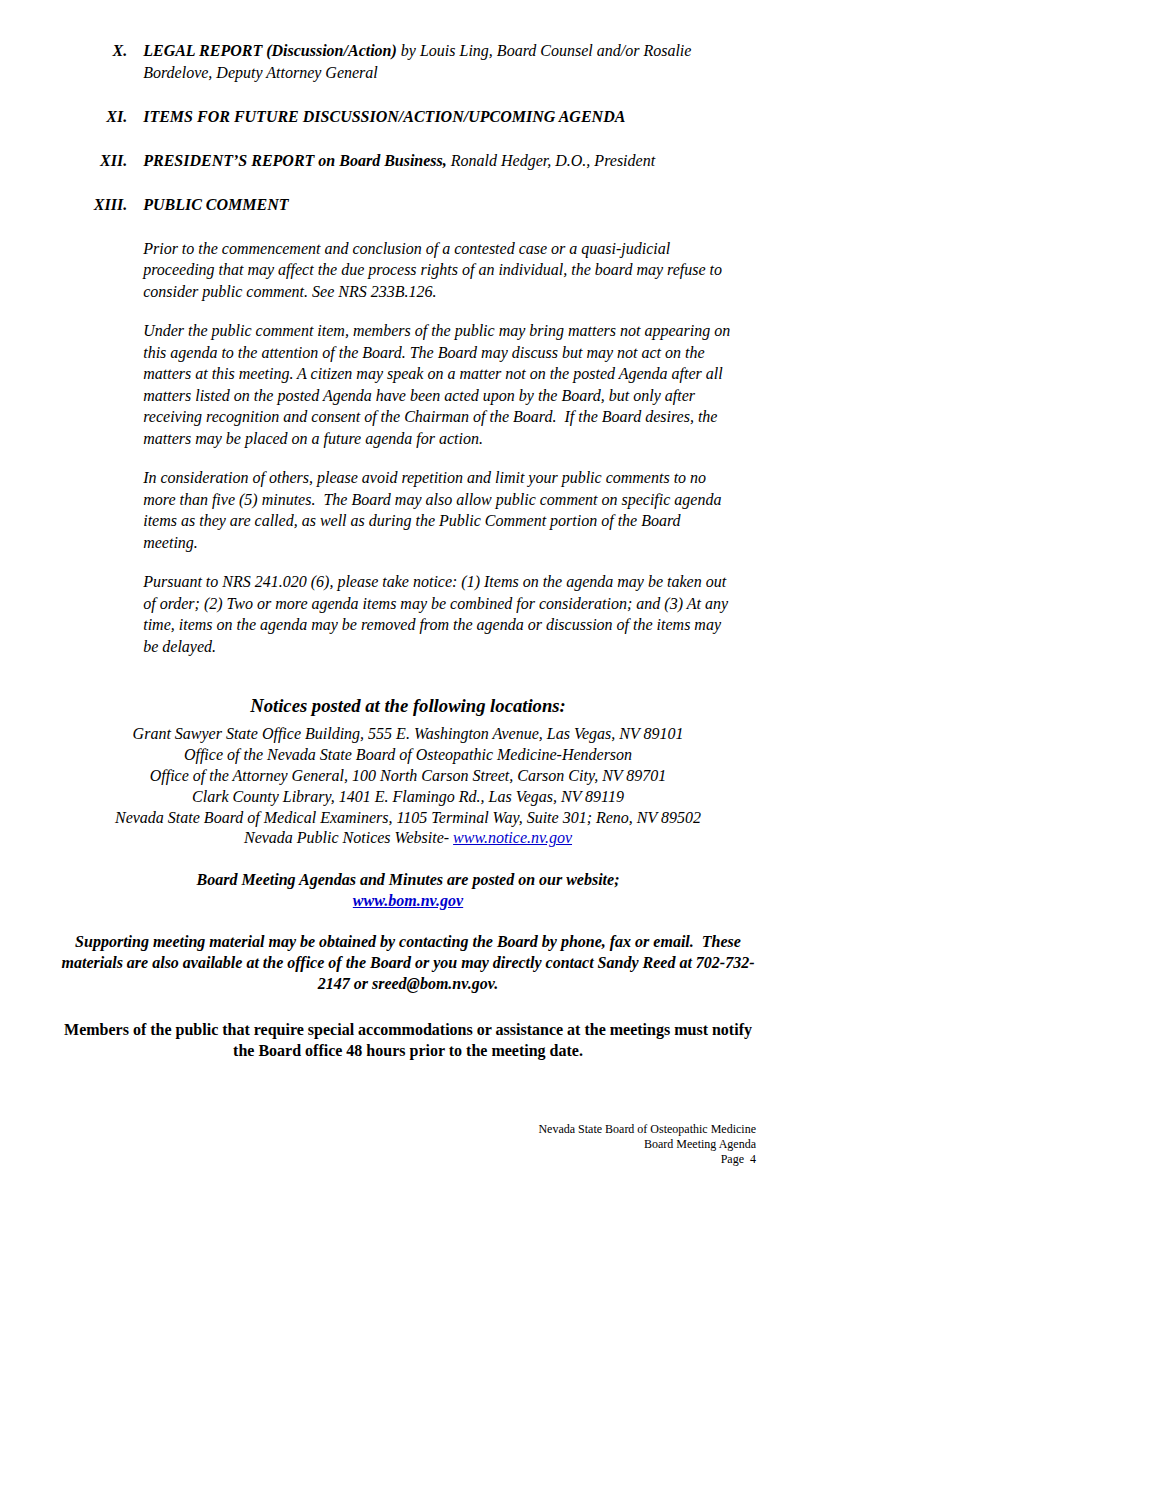X.
LEGAL REPORT (Discussion/Action) by Louis Ling, Board Counsel and/or Rosalie Bordelove, Deputy Attorney General
XI.
ITEMS FOR FUTURE DISCUSSION/ACTION/UPCOMING AGENDA
XII.
PRESIDENT’S REPORT on Board Business, Ronald Hedger, D.O., President
XIII.
PUBLIC COMMENT
Prior to the commencement and conclusion of a contested case or a quasi-judicial proceeding that may affect the due process rights of an individual, the board may refuse to consider public comment. See NRS 233B.126.
Under the public comment item, members of the public may bring matters not appearing on this agenda to the attention of the Board. The Board may discuss but may not act on the matters at this meeting. A citizen may speak on a matter not on the posted Agenda after all matters listed on the posted Agenda have been acted upon by the Board, but only after receiving recognition and consent of the Chairman of the Board. If the Board desires, the matters may be placed on a future agenda for action.
In consideration of others, please avoid repetition and limit your public comments to no more than five (5) minutes. The Board may also allow public comment on specific agenda items as they are called, as well as during the Public Comment portion of the Board meeting.
Pursuant to NRS 241.020 (6), please take notice: (1) Items on the agenda may be taken out of order; (2) Two or more agenda items may be combined for consideration; and (3) At any time, items on the agenda may be removed from the agenda or discussion of the items may be delayed.
Notices posted at the following locations:
Grant Sawyer State Office Building, 555 E. Washington Avenue, Las Vegas, NV 89101
Office of the Nevada State Board of Osteopathic Medicine-Henderson
Office of the Attorney General, 100 North Carson Street, Carson City, NV 89701
Clark County Library, 1401 E. Flamingo Rd., Las Vegas, NV 89119
Nevada State Board of Medical Examiners, 1105 Terminal Way, Suite 301; Reno, NV 89502
Nevada Public Notices Website- www.notice.nv.gov
Board Meeting Agendas and Minutes are posted on our website;
www.bom.nv.gov
Supporting meeting material may be obtained by contacting the Board by phone, fax or email. These materials are also available at the office of the Board or you may directly contact Sandy Reed at 702-732-2147 or sreed@bom.nv.gov.
Members of the public that require special accommodations or assistance at the meetings must notify the Board office 48 hours prior to the meeting date.
Nevada State Board of Osteopathic Medicine
Board Meeting Agenda
Page 4